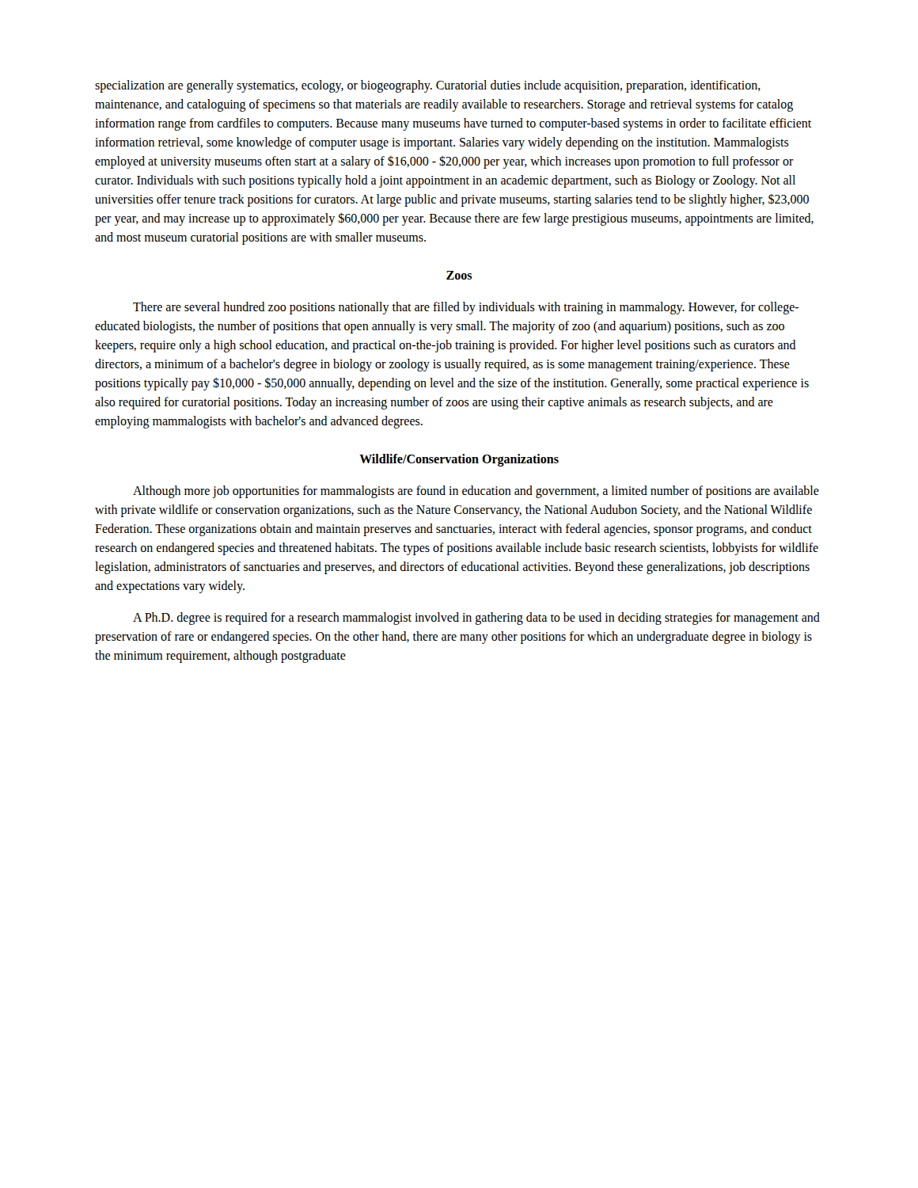specialization are generally systematics, ecology, or biogeography. Curatorial duties include acquisition, preparation, identification, maintenance, and cataloguing of specimens so that materials are readily available to researchers. Storage and retrieval systems for catalog information range from cardfiles to computers. Because many museums have turned to computer-based systems in order to facilitate efficient information retrieval, some knowledge of computer usage is important. Salaries vary widely depending on the institution. Mammalogists employed at university museums often start at a salary of $16,000 - $20,000 per year, which increases upon promotion to full professor or curator. Individuals with such positions typically hold a joint appointment in an academic department, such as Biology or Zoology. Not all universities offer tenure track positions for curators. At large public and private museums, starting salaries tend to be slightly higher, $23,000 per year, and may increase up to approximately $60,000 per year. Because there are few large prestigious museums, appointments are limited, and most museum curatorial positions are with smaller museums.
Zoos
There are several hundred zoo positions nationally that are filled by individuals with training in mammalogy. However, for college-educated biologists, the number of positions that open annually is very small. The majority of zoo (and aquarium) positions, such as zoo keepers, require only a high school education, and practical on-the-job training is provided. For higher level positions such as curators and directors, a minimum of a bachelor's degree in biology or zoology is usually required, as is some management training/experience. These positions typically pay $10,000 - $50,000 annually, depending on level and the size of the institution. Generally, some practical experience is also required for curatorial positions. Today an increasing number of zoos are using their captive animals as research subjects, and are employing mammalogists with bachelor's and advanced degrees.
Wildlife/Conservation Organizations
Although more job opportunities for mammalogists are found in education and government, a limited number of positions are available with private wildlife or conservation organizations, such as the Nature Conservancy, the National Audubon Society, and the National Wildlife Federation. These organizations obtain and maintain preserves and sanctuaries, interact with federal agencies, sponsor programs, and conduct research on endangered species and threatened habitats. The types of positions available include basic research scientists, lobbyists for wildlife legislation, administrators of sanctuaries and preserves, and directors of educational activities. Beyond these generalizations, job descriptions and expectations vary widely.
A Ph.D. degree is required for a research mammalogist involved in gathering data to be used in deciding strategies for management and preservation of rare or endangered species. On the other hand, there are many other positions for which an undergraduate degree in biology is the minimum requirement, although postgraduate